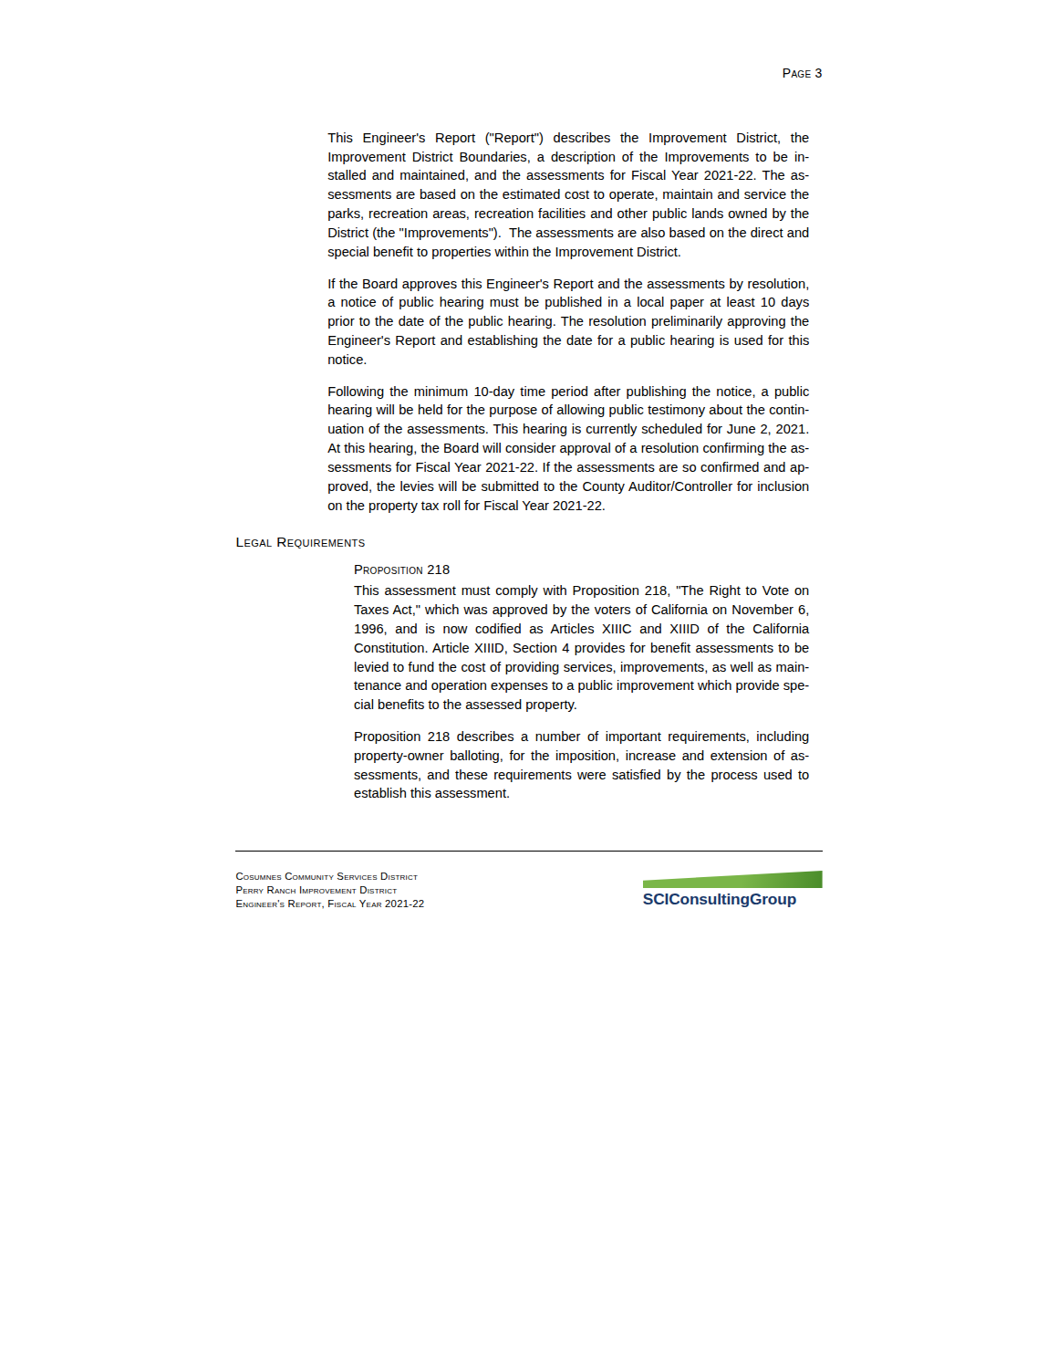Page 3
This Engineer's Report ("Report") describes the Improvement District, the Improvement District Boundaries, a description of the Improvements to be installed and maintained, and the assessments for Fiscal Year 2021-22. The assessments are based on the estimated cost to operate, maintain and service the parks, recreation areas, recreation facilities and other public lands owned by the District (the "Improvements"). The assessments are also based on the direct and special benefit to properties within the Improvement District.
If the Board approves this Engineer's Report and the assessments by resolution, a notice of public hearing must be published in a local paper at least 10 days prior to the date of the public hearing. The resolution preliminarily approving the Engineer's Report and establishing the date for a public hearing is used for this notice.
Following the minimum 10-day time period after publishing the notice, a public hearing will be held for the purpose of allowing public testimony about the continuation of the assessments. This hearing is currently scheduled for June 2, 2021. At this hearing, the Board will consider approval of a resolution confirming the assessments for Fiscal Year 2021-22. If the assessments are so confirmed and approved, the levies will be submitted to the County Auditor/Controller for inclusion on the property tax roll for Fiscal Year 2021-22.
Legal Requirements
Proposition 218
This assessment must comply with Proposition 218, "The Right to Vote on Taxes Act," which was approved by the voters of California on November 6, 1996, and is now codified as Articles XIIIC and XIIID of the California Constitution. Article XIIID, Section 4 provides for benefit assessments to be levied to fund the cost of providing services, improvements, as well as maintenance and operation expenses to a public improvement which provide special benefits to the assessed property.
Proposition 218 describes a number of important requirements, including property-owner balloting, for the imposition, increase and extension of assessments, and these requirements were satisfied by the process used to establish this assessment.
Cosumnes Community Services District
Perry Ranch Improvement District
Engineer's Report, Fiscal Year 2021-22
SCI Consulting Group